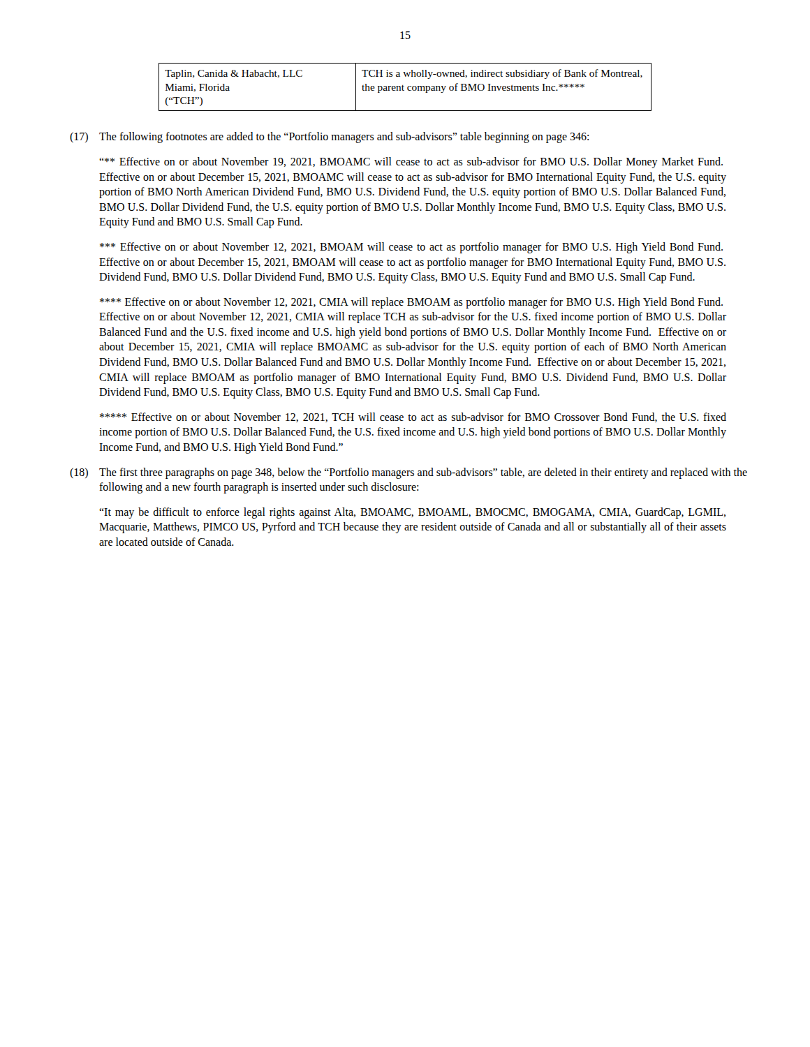15
| Taplin, Canida & Habacht, LLC Miami, Florida (“TCH”) | TCH is a wholly-owned, indirect subsidiary of Bank of Montreal, the parent company of BMO Investments Inc.***** |
(17)
The following footnotes are added to the “Portfolio managers and sub-advisors” table beginning on page 346:
“** Effective on or about November 19, 2021, BMOAMC will cease to act as sub-advisor for BMO U.S. Dollar Money Market Fund. Effective on or about December 15, 2021, BMOAMC will cease to act as sub-advisor for BMO International Equity Fund, the U.S. equity portion of BMO North American Dividend Fund, BMO U.S. Dividend Fund, the U.S. equity portion of BMO U.S. Dollar Balanced Fund, BMO U.S. Dollar Dividend Fund, the U.S. equity portion of BMO U.S. Dollar Monthly Income Fund, BMO U.S. Equity Class, BMO U.S. Equity Fund and BMO U.S. Small Cap Fund.
*** Effective on or about November 12, 2021, BMOAM will cease to act as portfolio manager for BMO U.S. High Yield Bond Fund. Effective on or about December 15, 2021, BMOAM will cease to act as portfolio manager for BMO International Equity Fund, BMO U.S. Dividend Fund, BMO U.S. Dollar Dividend Fund, BMO U.S. Equity Class, BMO U.S. Equity Fund and BMO U.S. Small Cap Fund.
**** Effective on or about November 12, 2021, CMIA will replace BMOAM as portfolio manager for BMO U.S. High Yield Bond Fund. Effective on or about November 12, 2021, CMIA will replace TCH as sub-advisor for the U.S. fixed income portion of BMO U.S. Dollar Balanced Fund and the U.S. fixed income and U.S. high yield bond portions of BMO U.S. Dollar Monthly Income Fund. Effective on or about December 15, 2021, CMIA will replace BMOAMC as sub-advisor for the U.S. equity portion of each of BMO North American Dividend Fund, BMO U.S. Dollar Balanced Fund and BMO U.S. Dollar Monthly Income Fund. Effective on or about December 15, 2021, CMIA will replace BMOAM as portfolio manager of BMO International Equity Fund, BMO U.S. Dividend Fund, BMO U.S. Dollar Dividend Fund, BMO U.S. Equity Class, BMO U.S. Equity Fund and BMO U.S. Small Cap Fund.
***** Effective on or about November 12, 2021, TCH will cease to act as sub-advisor for BMO Crossover Bond Fund, the U.S. fixed income portion of BMO U.S. Dollar Balanced Fund, the U.S. fixed income and U.S. high yield bond portions of BMO U.S. Dollar Monthly Income Fund, and BMO U.S. High Yield Bond Fund.”
(18)
The first three paragraphs on page 348, below the “Portfolio managers and sub-advisors” table, are deleted in their entirety and replaced with the following and a new fourth paragraph is inserted under such disclosure:
“It may be difficult to enforce legal rights against Alta, BMOAMC, BMOAML, BMOCMC, BMOGAMA, CMIA, GuardCap, LGMIL, Macquarie, Matthews, PIMCO US, Pyrford and TCH because they are resident outside of Canada and all or substantially all of their assets are located outside of Canada.